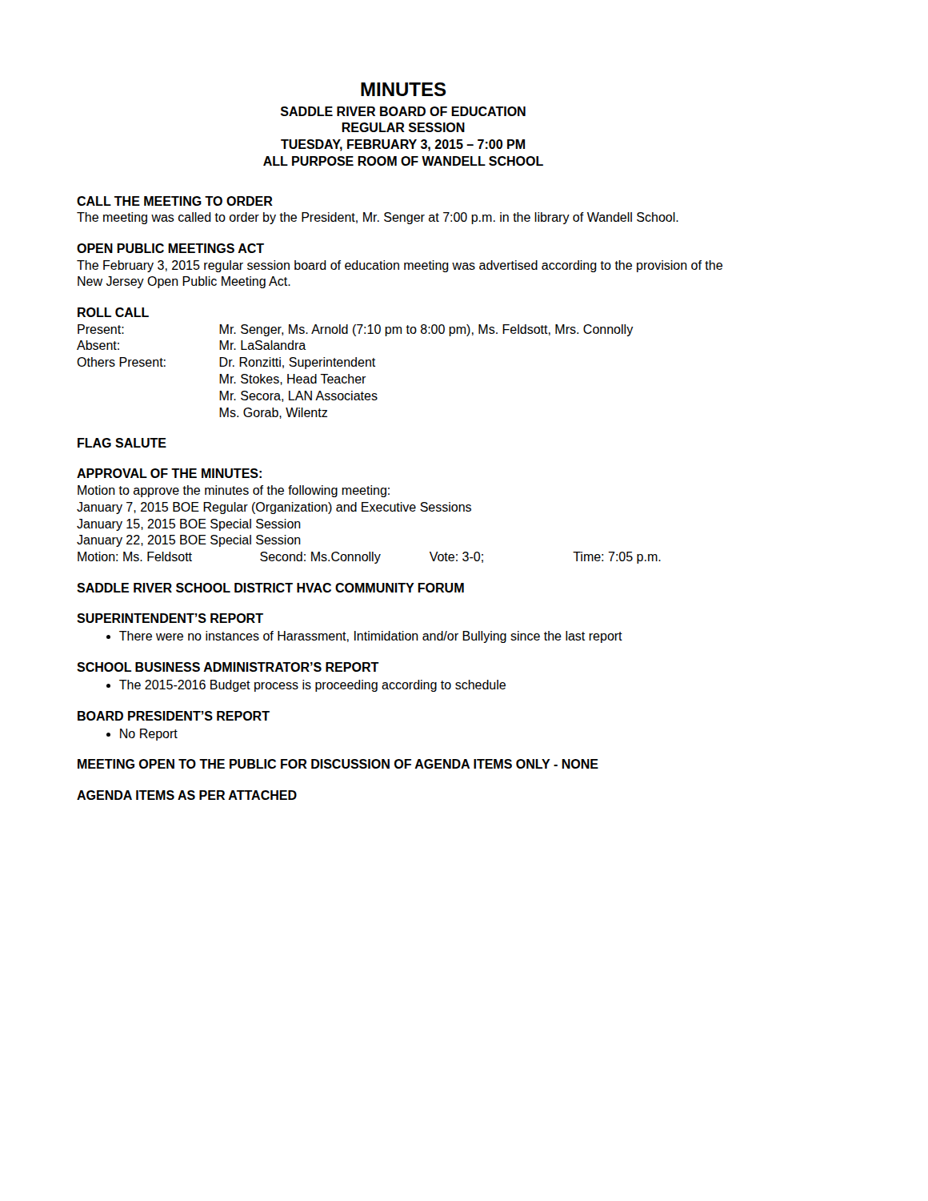MINUTES
SADDLE RIVER BOARD OF EDUCATION
REGULAR SESSION
TUESDAY, FEBRUARY 3, 2015 – 7:00 PM
ALL PURPOSE ROOM OF WANDELL SCHOOL
Call the Meeting to Order
The meeting was called to order by the President, Mr. Senger at 7:00 p.m. in the library of Wandell School.
Open Public Meetings Act
The February 3, 2015 regular session board of education meeting was advertised according to the provision of the New Jersey Open Public Meeting Act.
Roll Call
| Present: | Mr. Senger, Ms. Arnold (7:10 pm to 8:00 pm), Ms. Feldsott, Mrs. Connolly |
| Absent: | Mr. LaSalandra |
| Others Present: | Dr. Ronzitti, Superintendent |
| | Mr. Stokes, Head Teacher |
| | Mr. Secora, LAN Associates |
| | Ms. Gorab, Wilentz |
Flag Salute
Approval of the Minutes:
Motion to approve the minutes of the following meeting:
January 7, 2015 BOE Regular (Organization) and Executive Sessions
January 15, 2015 BOE Special Session
January 22, 2015 BOE Special Session
| Motion: Ms. Feldsott | Second: Ms.Connolly | Vote: 3-0; | Time: 7:05 p.m. |
Saddle River School District HVAC Community Forum
Superintendent’s Report
There were no instances of Harassment, Intimidation and/or Bullying since the last report
School Business Administrator’s Report
The 2015-2016 Budget process is proceeding according to schedule
Board President’s Report
No Report
Meeting Open to the Public for Discussion of Agenda Items Only - none
Agenda Items as per Attached